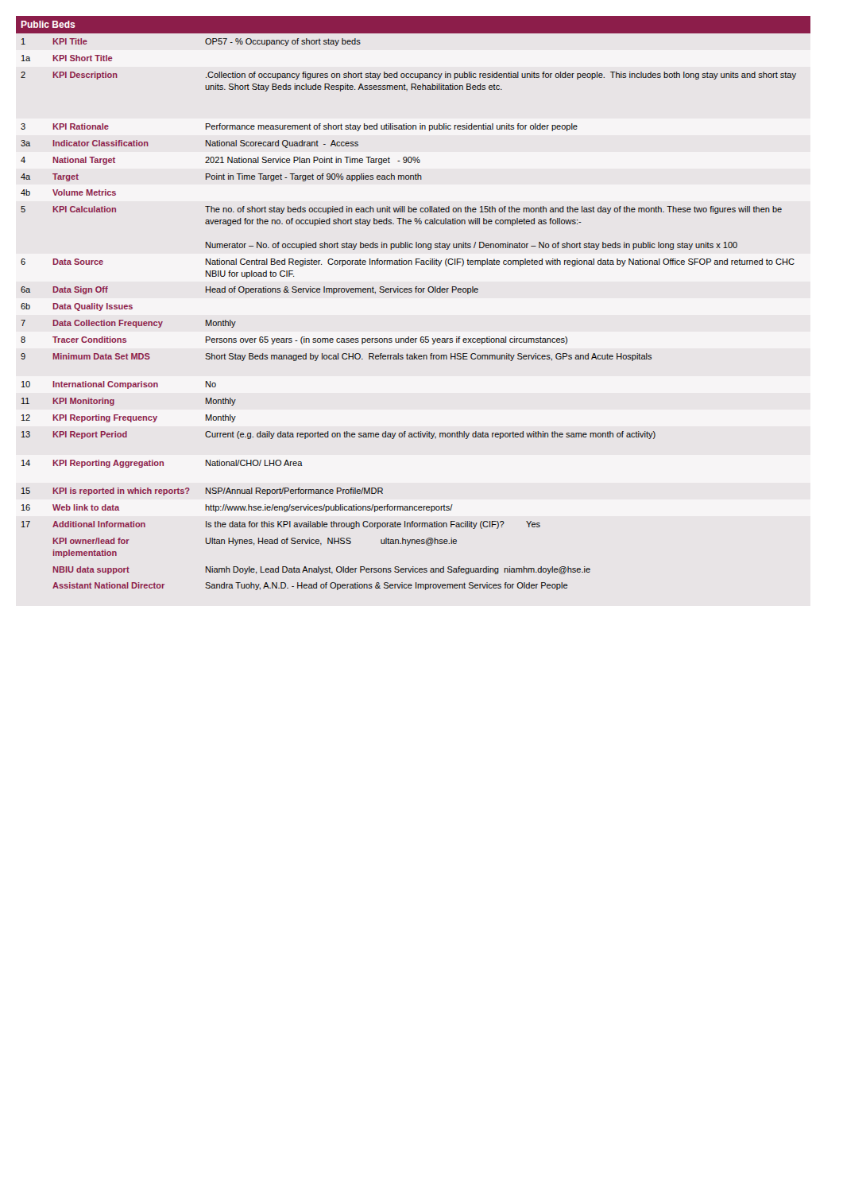Public Beds
| 1 | KPI Title | OP57 - % Occupancy of short stay beds |
| 1a | KPI Short Title | |
| 2 | KPI Description | .Collection of occupancy figures on short stay bed occupancy in public residential units for older people. This includes both long stay units and short stay units. Short Stay Beds include Respite. Assessment, Rehabilitation Beds etc. |
| 3 | KPI Rationale | Performance measurement of short stay bed utilisation in public residential units for older people |
| 3a | Indicator Classification | National Scorecard Quadrant - Access |
| 4 | National Target | 2021 National Service Plan Point in Time Target - 90% |
| 4a | Target | Point in Time Target - Target of 90% applies each month |
| 4b | Volume Metrics | |
| 5 | KPI Calculation | The no. of short stay beds occupied in each unit will be collated on the 15th of the month and the last day of the month. These two figures will then be averaged for the no. of occupied short stay beds. The % calculation will be completed as follows:- Numerator – No. of occupied short stay beds in public long stay units / Denominator – No of short stay beds in public long stay units x 100 |
| 6 | Data Source | National Central Bed Register. Corporate Information Facility (CIF) template completed with regional data by National Office SFOP and returned to CHC NBIU for upload to CIF. |
| 6a | Data Sign Off | Head of Operations & Service Improvement, Services for Older People |
| 6b | Data Quality Issues | |
| 7 | Data Collection Frequency | Monthly |
| 8 | Tracer Conditions | Persons over 65 years - (in some cases persons under 65 years if exceptional circumstances) |
| 9 | Minimum Data Set MDS | Short Stay Beds managed by local CHO. Referrals taken from HSE Community Services, GPs and Acute Hospitals |
| 10 | International Comparison | No |
| 11 | KPI Monitoring | Monthly |
| 12 | KPI Reporting Frequency | Monthly |
| 13 | KPI Report Period | Current (e.g. daily data reported on the same day of activity, monthly data reported within the same month of activity) |
| 14 | KPI Reporting Aggregation | National/CHO/ LHO Area |
| 15 | KPI is reported in which reports? | NSP/Annual Report/Performance Profile/MDR |
| 16 | Web link to data | http://www.hse.ie/eng/services/publications/performancereports/ |
| 17 | Additional Information | Is the data for this KPI available through Corporate Information Facility (CIF)? Yes |
| | KPI owner/lead for implementation | Ultan Hynes, Head of Service, NHSS ultan.hynes@hse.ie |
| | NBIU data support | Niamh Doyle, Lead Data Analyst, Older Persons Services and Safeguarding niamhm.doyle@hse.ie |
| | Assistant National Director | Sandra Tuohy, A.N.D. - Head of Operations & Service Improvement Services for Older People |